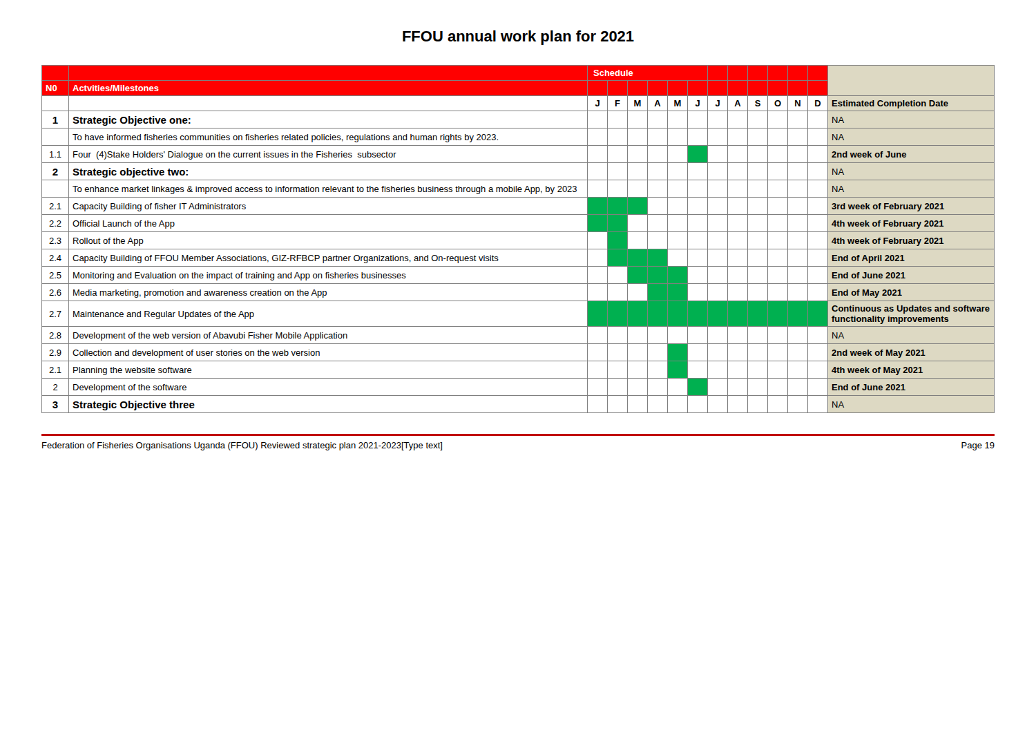FFOU annual work plan for 2021
| | | Schedule | | | | | | | |
| N0 | Actvities/Milestones | | | | | | | | | | | | |
| | | J | F | M | A | M | J | J | A | S | O | N | D | Estimated Completion Date |
| 1 | Strategic Objective one: | | | | | | | | | | | | | NA |
| | To have informed fisheries communities on fisheries related policies, regulations and human rights by 2023. | | | | | | | | | | | | | NA |
| 1.1 | Four (4)Stake Holders' Dialogue on the current issues in the Fisheries subsector | | | | | | | | | | | | | 2nd week of June |
| 2 | Strategic objective two: | | | | | | | | | | | | | NA |
| | To enhance market linkages & improved access to information relevant to the fisheries business through a mobile App, by 2023 | | | | | | | | | | | | | NA |
| 2.1 | Capacity Building of fisher IT Administrators | | | | | | | | | | | | | 3rd week of February 2021 |
| 2.2 | Official Launch of the App | | | | | | | | | | | | | 4th week of February 2021 |
| 2.3 | Rollout of the App | | | | | | | | | | | | | 4th week of February 2021 |
| 2.4 | Capacity Building of FFOU Member Associations, GIZ-RFBCP partner Organizations, and On-request visits | | | | | | | | | | | | | End of April 2021 |
| 2.5 | Monitoring and Evaluation on the impact of training and App on fisheries businesses | | | | | | | | | | | | | End of June 2021 |
| 2.6 | Media marketing, promotion and awareness creation on the App | | | | | | | | | | | | | End of May 2021 |
| 2.7 | Maintenance and Regular Updates of the App | | | | | | | | | | | | | Continuous as Updates and software functionality improvements |
| 2.8 | Development of the web version of Abavubi Fisher Mobile Application | | | | | | | | | | | | | NA |
| 2.9 | Collection and development of user stories on the web version | | | | | | | | | | | | | 2nd week of May 2021 |
| 2.1 | Planning the website software | | | | | | | | | | | | | 4th week of May 2021 |
| 2 | Development of the software | | | | | | | | | | | | | End of June 2021 |
| 3 | Strategic Objective three | | | | | | | | | | | | | NA |
Federation of Fisheries Organisations Uganda (FFOU) Reviewed strategic plan 2021-2023[Type text] Page 19